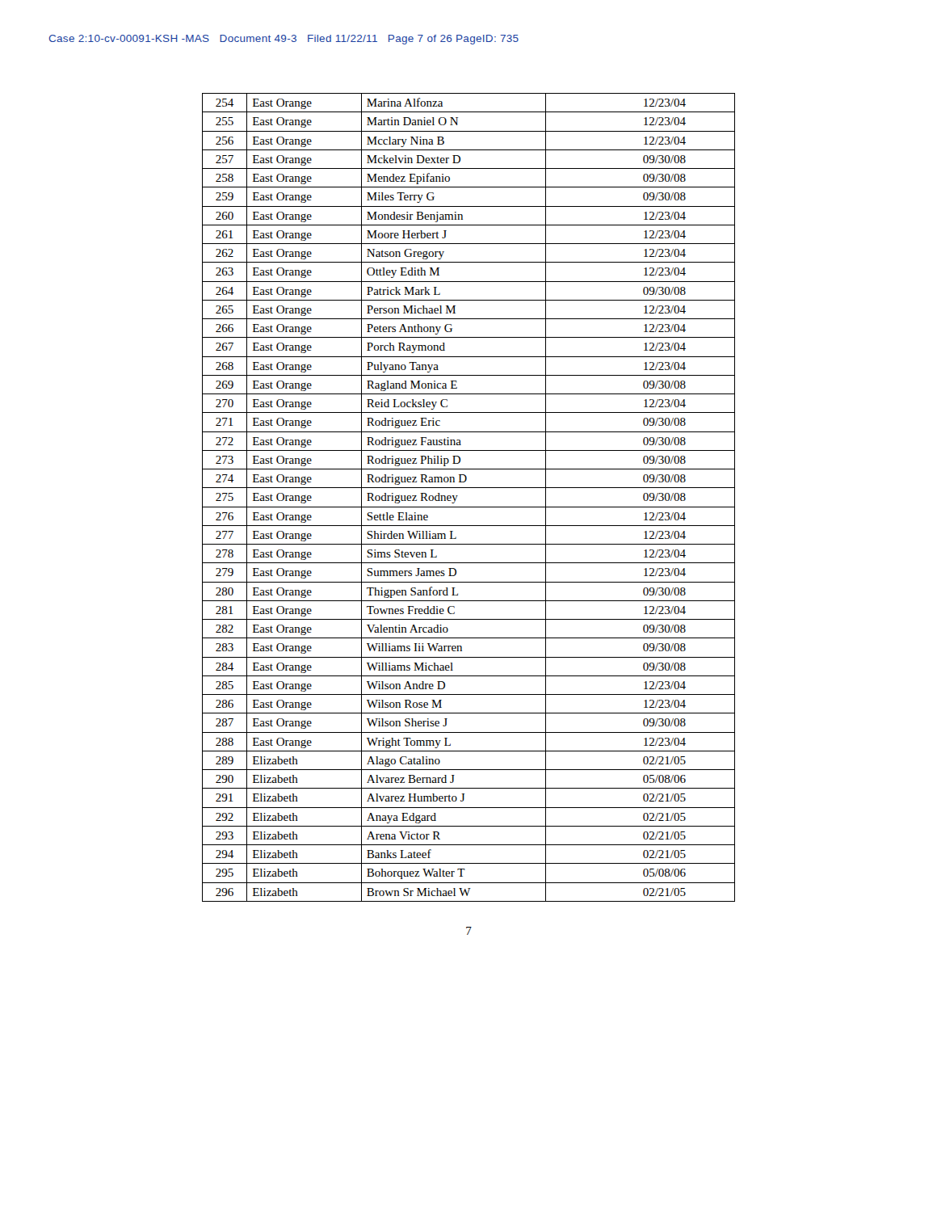Case 2:10-cv-00091-KSH -MAS Document 49-3 Filed 11/22/11 Page 7 of 26 PageID: 735
| 254 | East Orange | Marina Alfonza | 12/23/04 |
| 255 | East Orange | Martin Daniel O N | 12/23/04 |
| 256 | East Orange | Mcclary Nina B | 12/23/04 |
| 257 | East Orange | Mckelvin Dexter D | 09/30/08 |
| 258 | East Orange | Mendez Epifanio | 09/30/08 |
| 259 | East Orange | Miles Terry G | 09/30/08 |
| 260 | East Orange | Mondesir Benjamin | 12/23/04 |
| 261 | East Orange | Moore Herbert J | 12/23/04 |
| 262 | East Orange | Natson Gregory | 12/23/04 |
| 263 | East Orange | Ottley Edith M | 12/23/04 |
| 264 | East Orange | Patrick Mark L | 09/30/08 |
| 265 | East Orange | Person Michael M | 12/23/04 |
| 266 | East Orange | Peters Anthony G | 12/23/04 |
| 267 | East Orange | Porch Raymond | 12/23/04 |
| 268 | East Orange | Pulyano Tanya | 12/23/04 |
| 269 | East Orange | Ragland Monica E | 09/30/08 |
| 270 | East Orange | Reid Locksley C | 12/23/04 |
| 271 | East Orange | Rodriguez Eric | 09/30/08 |
| 272 | East Orange | Rodriguez Faustina | 09/30/08 |
| 273 | East Orange | Rodriguez Philip D | 09/30/08 |
| 274 | East Orange | Rodriguez Ramon D | 09/30/08 |
| 275 | East Orange | Rodriguez Rodney | 09/30/08 |
| 276 | East Orange | Settle Elaine | 12/23/04 |
| 277 | East Orange | Shirden William L | 12/23/04 |
| 278 | East Orange | Sims Steven L | 12/23/04 |
| 279 | East Orange | Summers James D | 12/23/04 |
| 280 | East Orange | Thigpen Sanford L | 09/30/08 |
| 281 | East Orange | Townes Freddie C | 12/23/04 |
| 282 | East Orange | Valentin Arcadio | 09/30/08 |
| 283 | East Orange | Williams Iii Warren | 09/30/08 |
| 284 | East Orange | Williams Michael | 09/30/08 |
| 285 | East Orange | Wilson Andre D | 12/23/04 |
| 286 | East Orange | Wilson Rose M | 12/23/04 |
| 287 | East Orange | Wilson Sherise J | 09/30/08 |
| 288 | East Orange | Wright Tommy L | 12/23/04 |
| 289 | Elizabeth | Alago Catalino | 02/21/05 |
| 290 | Elizabeth | Alvarez Bernard J | 05/08/06 |
| 291 | Elizabeth | Alvarez Humberto J | 02/21/05 |
| 292 | Elizabeth | Anaya Edgard | 02/21/05 |
| 293 | Elizabeth | Arena Victor R | 02/21/05 |
| 294 | Elizabeth | Banks Lateef | 02/21/05 |
| 295 | Elizabeth | Bohorquez Walter T | 05/08/06 |
| 296 | Elizabeth | Brown Sr Michael W | 02/21/05 |
7